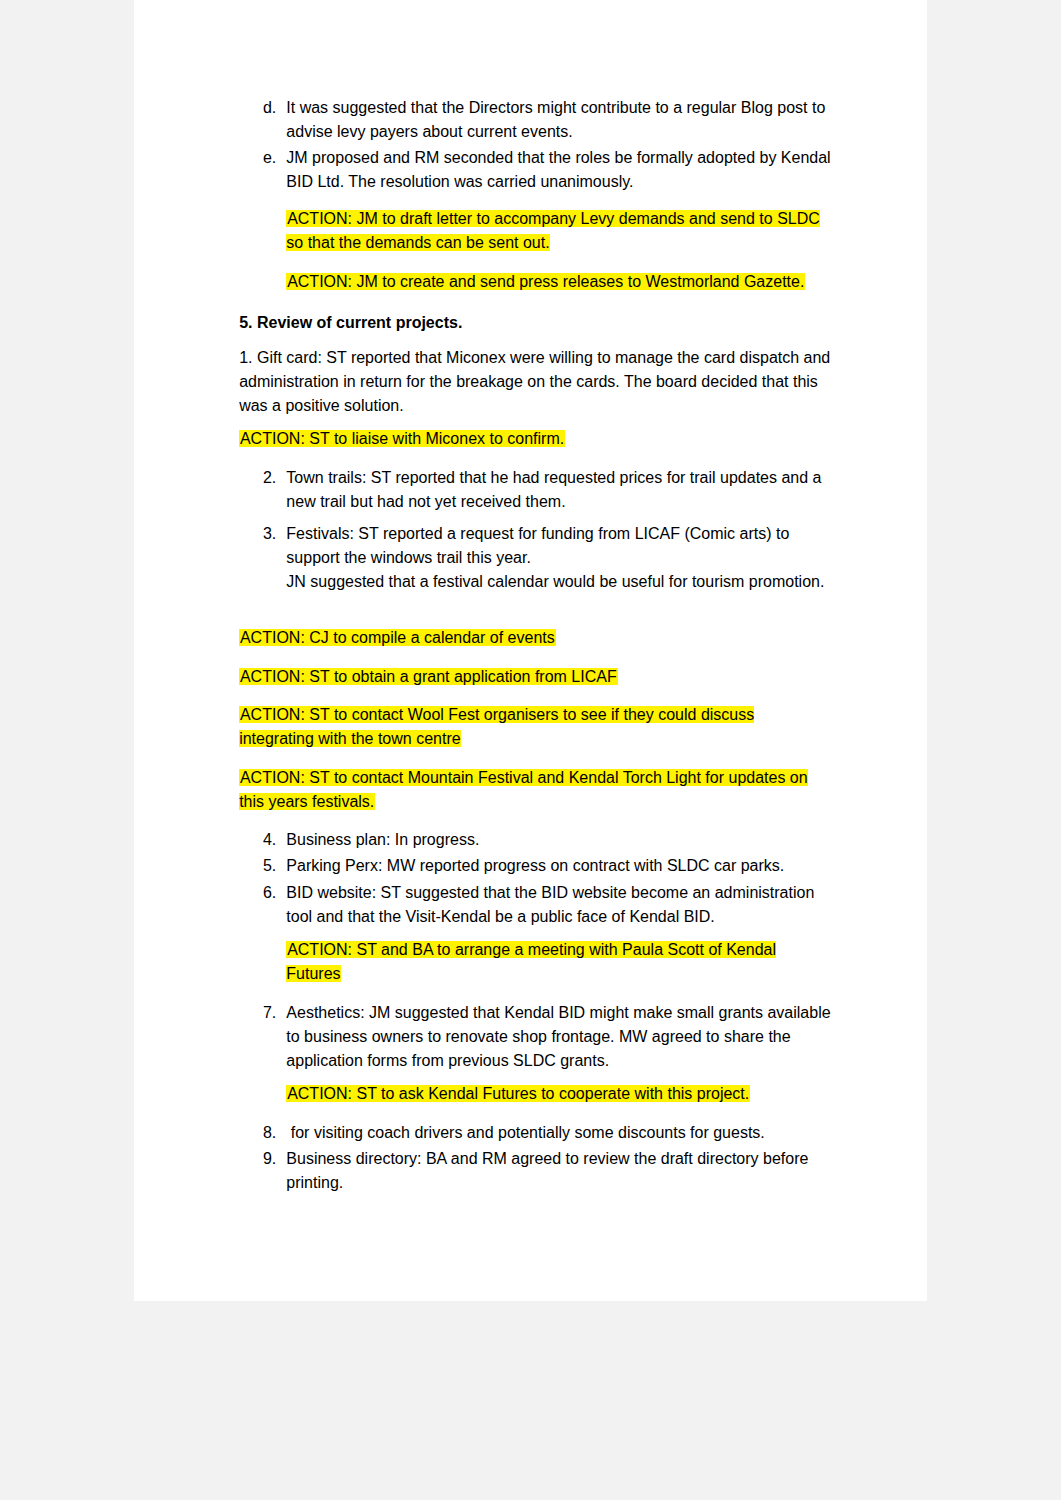It was suggested that the Directors might contribute to a regular Blog post to advise levy payers about current events.
JM proposed and RM seconded that the roles be formally adopted by Kendal BID Ltd. The resolution was carried unanimously.
ACTION: JM to draft letter to accompany Levy demands and send to SLDC so that the demands can be sent out.
ACTION: JM to create and send press releases to Westmorland Gazette.
5. Review of current projects.
1. Gift card: ST reported that Miconex were willing to manage the card dispatch and administration in return for the breakage on the cards. The board decided that this was a positive solution.
ACTION: ST to liaise with Miconex to confirm.
Town trails: ST reported that he had requested prices for trail updates and a new trail but had not yet received them.
Festivals: ST reported a request for funding from LICAF (Comic arts) to support the windows trail this year.
JN suggested that a festival calendar would be useful for tourism promotion.
ACTION: CJ to compile a calendar of events
ACTION: ST to obtain a grant application from LICAF
ACTION: ST to contact Wool Fest organisers to see if they could discuss integrating with the town centre
ACTION: ST to contact Mountain Festival and Kendal Torch Light for updates on this years festivals.
Business plan: In progress.
Parking Perx: MW reported progress on contract with SLDC car parks.
BID website: ST suggested that the BID website become an administration tool and that the Visit-Kendal be a public face of Kendal BID.
ACTION: ST and BA to arrange a meeting with Paula Scott of Kendal Futures
Aesthetics: JM suggested that Kendal BID might make small grants available to business owners to renovate shop frontage. MW agreed to share the application forms from previous SLDC grants.
ACTION: ST to ask Kendal Futures to cooperate with this project.
for visiting coach drivers and potentially some discounts for guests.
Business directory: BA and RM agreed to review the draft directory before printing.